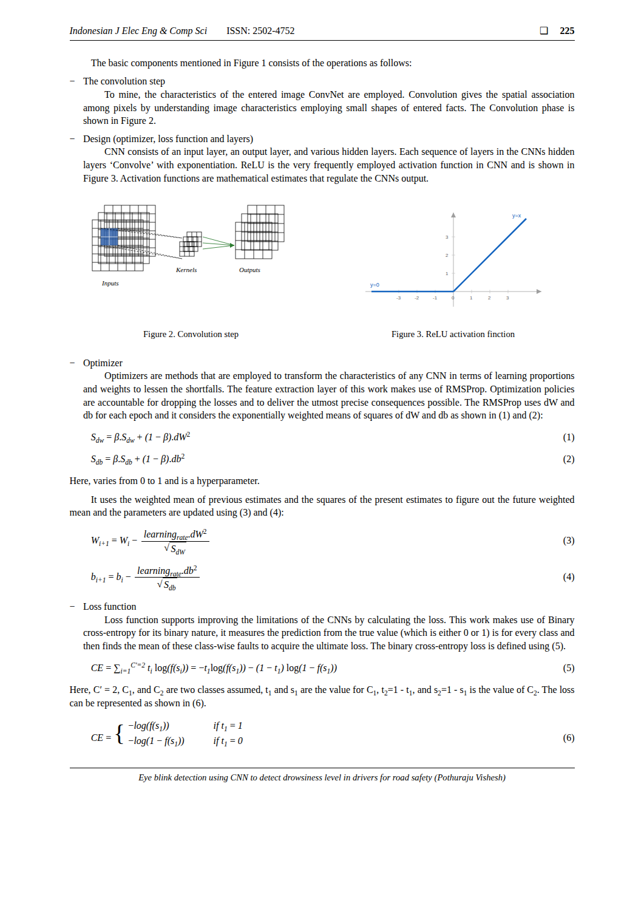Indonesian J Elec Eng & Comp Sci ISSN: 2502-4752 ❑ 225
The basic components mentioned in Figure 1 consists of the operations as follows:
The convolution step
To mine, the characteristics of the entered image ConvNet are employed. Convolution gives the spatial association among pixels by understanding image characteristics employing small shapes of entered facts. The Convolution phase is shown in Figure 2.
Design (optimizer, loss function and layers)
CNN consists of an input layer, an output layer, and various hidden layers. Each sequence of layers in the CNNs hidden layers ‘Convolve’ with exponentiation. ReLU is the very frequently employed activation function in CNN and is shown in Figure 3. Activation functions are mathematical estimates that regulate the CNNs output.
Inputs Kernels Outputs
Figure 2. Convolution step
-3 -2 -1 0 1 2 3 1 2 3 y=x y=0
Figure 3. ReLU activation finction
Optimizer
Optimizers are methods that are employed to transform the characteristics of any CNN in terms of learning proportions and weights to lessen the shortfalls. The feature extraction layer of this work makes use of RMSProp. Optimization policies are accountable for dropping the losses and to deliver the utmost precise consequences possible. The RMSProp uses dW and db for each epoch and it considers the exponentially weighted means of squares of dW and db as shown in (1) and (2):
Sdw = β. Sdw + (1 − β). dW2
(1)
Sdb = β. Sdb + (1 − β). db2
(2)
Here, varies from 0 to 1 and is a hyperparameter.
It uses the weighted mean of previous estimates and the squares of the present estimates to figure out the future weighted mean and the parameters are updated using (3) and (4):
Wi+1 = Wi − learningrate. dW2 SdW
(3)
bi+1 = bi − learningrate. db2 Sdb
(4)
Loss function
Loss function supports improving the limitations of the CNNs by calculating the loss. This work makes use of Binary cross-entropy for its binary nature, it measures the prediction from the true value (which is either 0 or 1) is for every class and then finds the mean of these class-wise faults to acquire the ultimate loss. The binary cross-entropy loss is defined using (5).
CE = ∑i=1C′=2 ti log(f(si)) = −t1log(f(s1)) − (1 − t1) log(1 − f(s1))
(5)
Here, C′ = 2, C1, and C2 are two classes assumed, t1 and s1 are the value for C1, t2=1 - t1, and s2=1 - s1 is the value of C2. The loss can be represented as shown in (6).
CE = {
| − log(f(s 1 )) | if t 1 = 1 |
| − log(1 − f(s 1 )) | if t 1 = 0 |
(6)
Eye blink detection using CNN to detect drowsiness level in drivers for road safety (Pothuraju Vishesh)